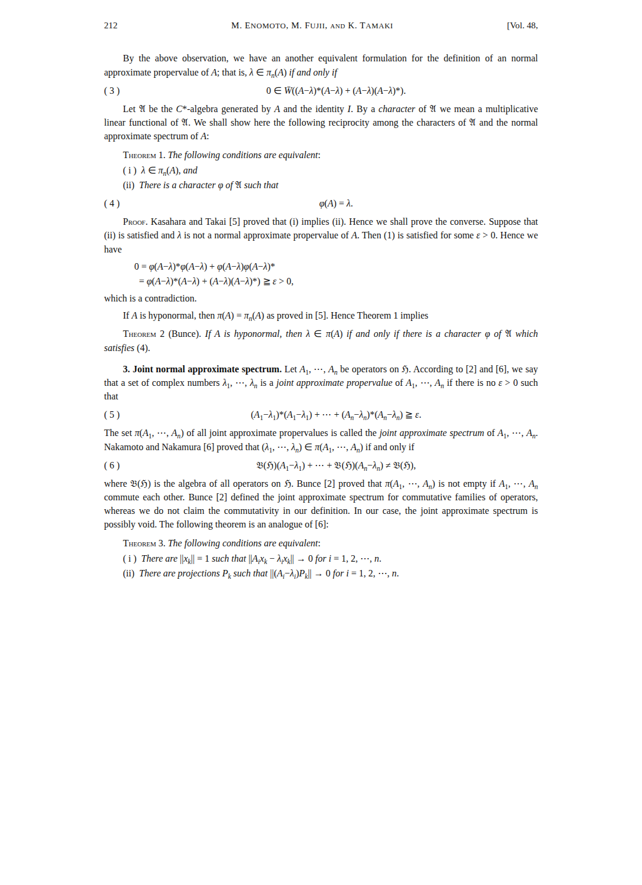212 M. ENOMOTO, M. FUJII, and K. TAMAKI [Vol. 48,
By the above observation, we have an another equivalent formulation for the definition of an normal approximate propervalue of A; that is, λ ∈ πn(A) if and only if
( 3 ) 0 ∈ W̄((A−λ)*(A−λ) + (A−λ)(A−λ)*).
Let 𝔄 be the C*-algebra generated by A and the identity I. By a character of 𝔄 we mean a multiplicative linear functional of 𝔄. We shall show here the following reciprocity among the characters of 𝔄 and the normal approximate spectrum of A:
Theorem 1. The following conditions are equivalent:
( i ) λ ∈ πn(A), and
(ii) There is a character φ of 𝔄 such that
( 4 ) φ(A) = λ.
Proof. Kasahara and Takai [5] proved that (i) implies (ii). Hence we shall prove the converse. Suppose that (ii) is satisfied and λ is not a normal approximate propervalue of A. Then (1) is satisfied for some ε > 0. Hence we have
0 = φ(A−λ)*φ(A−λ) + φ(A−λ)φ(A−λ)*
= φ(A−λ)*(A−λ) + (A−λ)(A−λ)*) ≧ ε > 0,
which is a contradiction.
If A is hyponormal, then π(A) = πn(A) as proved in [5]. Hence Theorem 1 implies
Theorem 2 (Bunce). If A is hyponormal, then λ ∈ π(A) if and only if there is a character φ of 𝔄 which satisfies (4).
3. Joint normal approximate spectrum. Let A1, ⋯, An be operators on ℌ. According to [2] and [6], we say that a set of complex numbers λ1, ⋯, λn is a joint approximate propervalue of A1, ⋯, An if there is no ε > 0 such that
( 5 ) (A1−λ1)*(A1−λ1) + ⋯ + (An−λn)*(An−λn) ≧ ε.
The set π(A1, ⋯, An) of all joint approximate propervalues is called the joint approximate spectrum of A1, ⋯, An. Nakamoto and Nakamura [6] proved that (λ1, ⋯, λn) ∈ π(A1, ⋯, An) if and only if
( 6 ) 𝔅(ℌ)(A1−λ1) + ⋯ + 𝔅(ℌ)(An−λn) ≠ 𝔅(ℌ),
where 𝔅(ℌ) is the algebra of all operators on ℌ. Bunce [2] proved that π(A1, ⋯, An) is not empty if A1, ⋯, An commute each other. Bunce [2] defined the joint approximate spectrum for commutative families of operators, whereas we do not claim the commutativity in our definition. In our case, the joint approximate spectrum is possibly void. The following theorem is an analogue of [6]:
Theorem 3. The following conditions are equivalent:
( i ) There are ||xk|| = 1 such that ||Aixk − λixk|| → 0 for i = 1, 2, ⋯, n.
(ii) There are projections Pk such that ||(Ai−λi)Pk|| → 0 for i = 1, 2, ⋯, n.